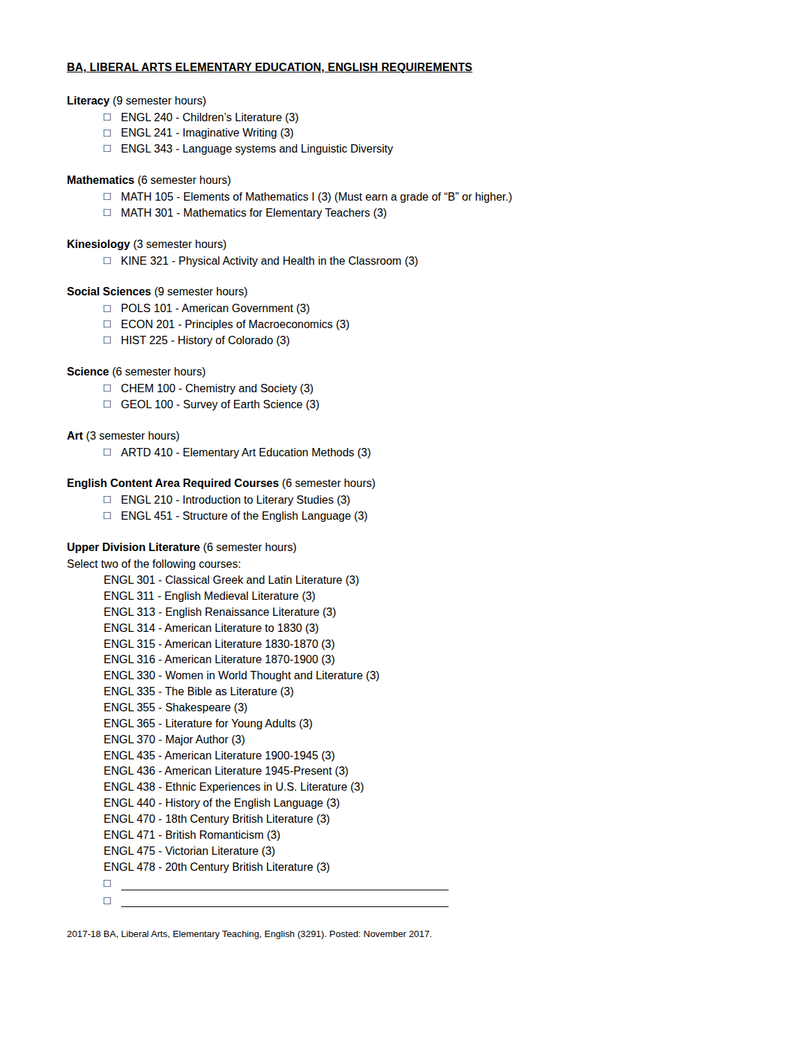BA, LIBERAL ARTS ELEMENTARY EDUCATION, ENGLISH REQUIREMENTS
Literacy (9 semester hours)
ENGL 240 - Children’s Literature (3)
ENGL 241 - Imaginative Writing (3)
ENGL 343 - Language systems and Linguistic Diversity
Mathematics (6 semester hours)
MATH 105 - Elements of Mathematics I (3) (Must earn a grade of “B” or higher.)
MATH 301 - Mathematics for Elementary Teachers (3)
Kinesiology (3 semester hours)
KINE 321 - Physical Activity and Health in the Classroom (3)
Social Sciences (9 semester hours)
POLS 101 - American Government (3)
ECON 201 - Principles of Macroeconomics (3)
HIST 225 - History of Colorado (3)
Science (6 semester hours)
CHEM 100 - Chemistry and Society (3)
GEOL 100 - Survey of Earth Science (3)
Art (3 semester hours)
ARTD 410 - Elementary Art Education Methods (3)
English Content Area Required Courses (6 semester hours)
ENGL 210 - Introduction to Literary Studies (3)
ENGL 451 - Structure of the English Language (3)
Upper Division Literature (6 semester hours)
Select two of the following courses:
ENGL 301 - Classical Greek and Latin Literature (3)
ENGL 311 - English Medieval Literature (3)
ENGL 313 - English Renaissance Literature (3)
ENGL 314 - American Literature to 1830 (3)
ENGL 315 - American Literature 1830-1870 (3)
ENGL 316 - American Literature 1870-1900 (3)
ENGL 330 - Women in World Thought and Literature (3)
ENGL 335 - The Bible as Literature (3)
ENGL 355 - Shakespeare (3)
ENGL 365 - Literature for Young Adults (3)
ENGL 370 - Major Author (3)
ENGL 435 - American Literature 1900-1945 (3)
ENGL 436 - American Literature 1945-Present (3)
ENGL 438 - Ethnic Experiences in U.S. Literature (3)
ENGL 440 - History of the English Language (3)
ENGL 470 - 18th Century British Literature (3)
ENGL 471 - British Romanticism (3)
ENGL 475 - Victorian Literature (3)
ENGL 478 - 20th Century British Literature (3)
2017-18 BA, Liberal Arts, Elementary Teaching, English (3291). Posted: November 2017.